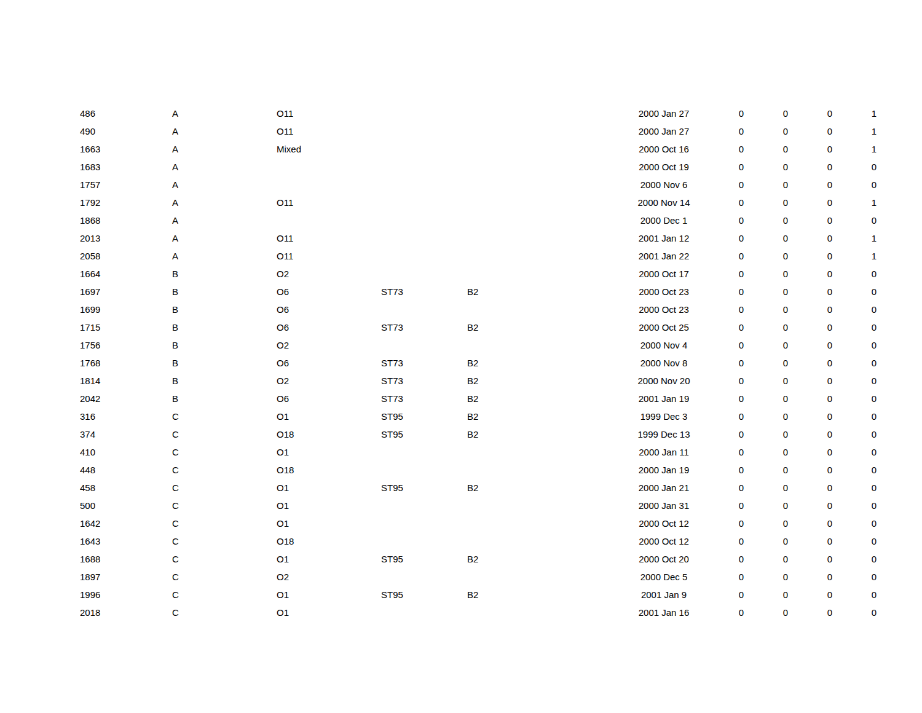| 486 | A | O11 | | | 2000 Jan 27 | 0 | 0 | 0 | 1 |
| 490 | A | O11 | | | 2000 Jan 27 | 0 | 0 | 0 | 1 |
| 1663 | A | Mixed | | | 2000 Oct 16 | 0 | 0 | 0 | 1 |
| 1683 | A | | | | 2000 Oct 19 | 0 | 0 | 0 | 0 |
| 1757 | A | | | | 2000 Nov 6 | 0 | 0 | 0 | 0 |
| 1792 | A | O11 | | | 2000 Nov 14 | 0 | 0 | 0 | 1 |
| 1868 | A | | | | 2000 Dec 1 | 0 | 0 | 0 | 0 |
| 2013 | A | O11 | | | 2001 Jan 12 | 0 | 0 | 0 | 1 |
| 2058 | A | O11 | | | 2001 Jan 22 | 0 | 0 | 0 | 1 |
| 1664 | B | O2 | | | 2000 Oct 17 | 0 | 0 | 0 | 0 |
| 1697 | B | O6 | ST73 | B2 | 2000 Oct 23 | 0 | 0 | 0 | 0 |
| 1699 | B | O6 | | | 2000 Oct 23 | 0 | 0 | 0 | 0 |
| 1715 | B | O6 | ST73 | B2 | 2000 Oct 25 | 0 | 0 | 0 | 0 |
| 1756 | B | O2 | | | 2000 Nov 4 | 0 | 0 | 0 | 0 |
| 1768 | B | O6 | ST73 | B2 | 2000 Nov 8 | 0 | 0 | 0 | 0 |
| 1814 | B | O2 | ST73 | B2 | 2000 Nov 20 | 0 | 0 | 0 | 0 |
| 2042 | B | O6 | ST73 | B2 | 2001 Jan 19 | 0 | 0 | 0 | 0 |
| 316 | C | O1 | ST95 | B2 | 1999 Dec 3 | 0 | 0 | 0 | 0 |
| 374 | C | O18 | ST95 | B2 | 1999 Dec 13 | 0 | 0 | 0 | 0 |
| 410 | C | O1 | | | 2000 Jan 11 | 0 | 0 | 0 | 0 |
| 448 | C | O18 | | | 2000 Jan 19 | 0 | 0 | 0 | 0 |
| 458 | C | O1 | ST95 | B2 | 2000 Jan 21 | 0 | 0 | 0 | 0 |
| 500 | C | O1 | | | 2000 Jan 31 | 0 | 0 | 0 | 0 |
| 1642 | C | O1 | | | 2000 Oct 12 | 0 | 0 | 0 | 0 |
| 1643 | C | O18 | | | 2000 Oct 12 | 0 | 0 | 0 | 0 |
| 1688 | C | O1 | ST95 | B2 | 2000 Oct 20 | 0 | 0 | 0 | 0 |
| 1897 | C | O2 | | | 2000 Dec 5 | 0 | 0 | 0 | 0 |
| 1996 | C | O1 | ST95 | B2 | 2001 Jan 9 | 0 | 0 | 0 | 0 |
| 2018 | C | O1 | | | 2001 Jan 16 | 0 | 0 | 0 | 0 |